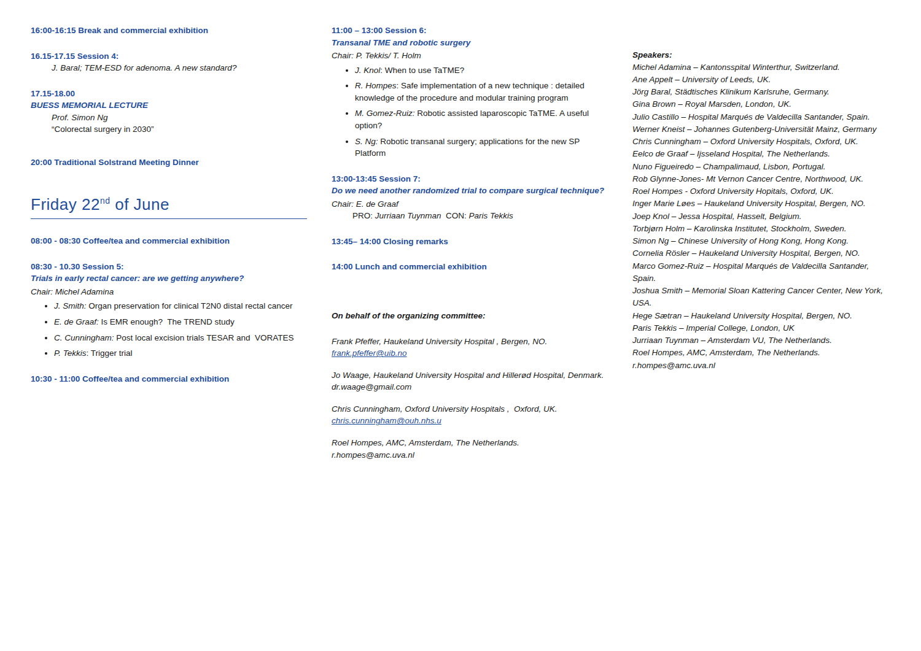16:00-16:15 Break and commercial exhibition
16.15-17.15 Session 4:
J. Baral; TEM-ESD for adenoma. A new standard?
17.15-18.00
BUESS MEMORIAL LECTURE
Prof. Simon Ng
“Colorectal surgery in 2030”
20:00 Traditional Solstrand Meeting Dinner
Friday 22nd of June
08:00 - 08:30 Coffee/tea and commercial exhibition
08:30 - 10.30 Session 5:
Trials in early rectal cancer: are we getting anywhere?
Chair: Michel Adamina
J. Smith: Organ preservation for clinical T2N0 distal rectal cancer
E. de Graaf: Is EMR enough? The TREND study
C. Cunningham: Post local excision trials TESAR and VORATES
P. Tekkis: Trigger trial
10:30 - 11:00 Coffee/tea and commercial exhibition
11:00 – 13:00 Session 6:
Transanal TME and robotic surgery
Chair: P. Tekkis/ T. Holm
J. Knol: When to use TaTME?
R. Hompes: Safe implementation of a new technique : detailed knowledge of the procedure and modular training program
M. Gomez-Ruiz: Robotic assisted laparoscopic TaTME. A useful option?
S. Ng: Robotic transanal surgery; applications for the new SP Platform
13:00-13:45 Session 7:
Do we need another randomized trial to compare surgical technique?
Chair: E. de Graaf
PRO: Jurriaan Tuynman CON: Paris Tekkis
13:45– 14:00 Closing remarks
14:00 Lunch and commercial exhibition
On behalf of the organizing committee:
Frank Pfeffer, Haukeland University Hospital , Bergen, NO.
frank.pfeffer@uib.no
Jo Waage, Haukeland University Hospital and Hillerød Hospital, Denmark. dr.waage@gmail.com
Chris Cunningham, Oxford University Hospitals , Oxford, UK.
chris.cunningham@ouh.nhs.u
Roel Hompes, AMC, Amsterdam, The Netherlands.
r.hompes@amc.uva.nl
Speakers:
Michel Adamina – Kantonsspital Winterthur, Switzerland.
Ane Appelt – University of Leeds, UK.
Jörg Baral, Städtisches Klinikum Karlsruhe, Germany.
Gina Brown – Royal Marsden, London, UK.
Julio Castillo – Hospital Marqués de Valdecilla Santander, Spain.
Werner Kneist – Johannes Gutenberg-Universität Mainz, Germany
Chris Cunningham – Oxford University Hospitals, Oxford, UK.
Eelco de Graaf – Ijsseland Hospital, The Netherlands.
Nuno Figueiredo – Champalimaud, Lisbon, Portugal.
Rob Glynne-Jones- Mt Vernon Cancer Centre, Northwood, UK.
Roel Hompes - Oxford University Hopitals, Oxford, UK.
Inger Marie Løes – Haukeland University Hospital, Bergen, NO.
Joep Knol – Jessa Hospital, Hasselt, Belgium.
Torbjørn Holm – Karolinska Institutet, Stockholm, Sweden.
Simon Ng – Chinese University of Hong Kong, Hong Kong.
Cornelia Rösler – Haukeland University Hospital, Bergen, NO.
Marco Gomez-Ruiz – Hospital Marqués de Valdecilla Santander, Spain.
Joshua Smith – Memorial Sloan Kattering Cancer Center, New York, USA.
Hege Sætran – Haukeland University Hospital, Bergen, NO.
Paris Tekkis – Imperial College, London, UK
Jurriaan Tuynman – Amsterdam VU, The Netherlands.
Roel Hompes, AMC, Amsterdam, The Netherlands.
r.hompes@amc.uva.nl